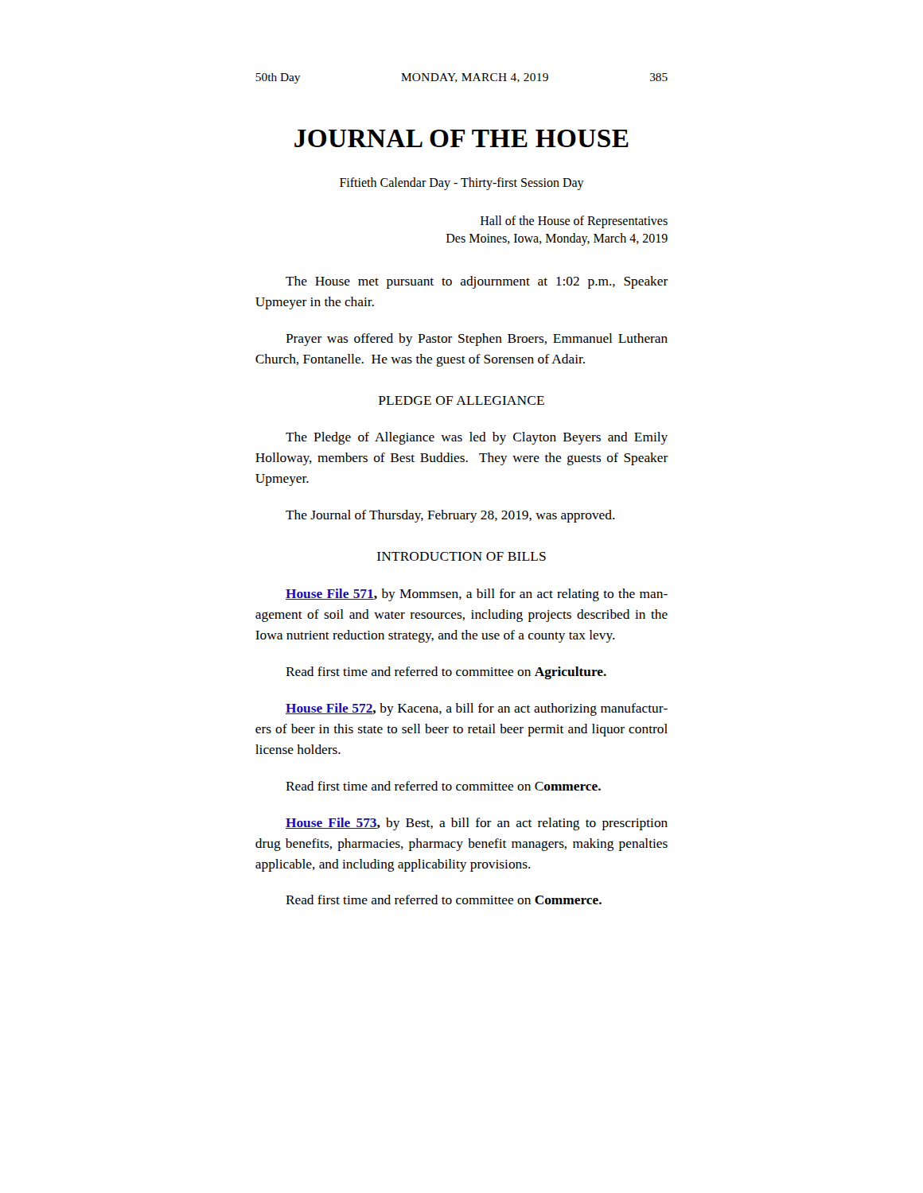50th Day MONDAY, MARCH 4, 2019 385
JOURNAL OF THE HOUSE
Fiftieth Calendar Day - Thirty-first Session Day
Hall of the House of Representatives
Des Moines, Iowa, Monday, March 4, 2019
The House met pursuant to adjournment at 1:02 p.m., Speaker Upmeyer in the chair.
Prayer was offered by Pastor Stephen Broers, Emmanuel Lutheran Church, Fontanelle. He was the guest of Sorensen of Adair.
Pledge of Allegiance
The Pledge of Allegiance was led by Clayton Beyers and Emily Holloway, members of Best Buddies. They were the guests of Speaker Upmeyer.
The Journal of Thursday, February 28, 2019, was approved.
Introduction of Bills
House File 571, by Mommsen, a bill for an act relating to the management of soil and water resources, including projects described in the Iowa nutrient reduction strategy, and the use of a county tax levy.
Read first time and referred to committee on Agriculture.
House File 572, by Kacena, a bill for an act authorizing manufacturers of beer in this state to sell beer to retail beer permit and liquor control license holders.
Read first time and referred to committee on Commerce.
House File 573, by Best, a bill for an act relating to prescription drug benefits, pharmacies, pharmacy benefit managers, making penalties applicable, and including applicability provisions.
Read first time and referred to committee on Commerce.